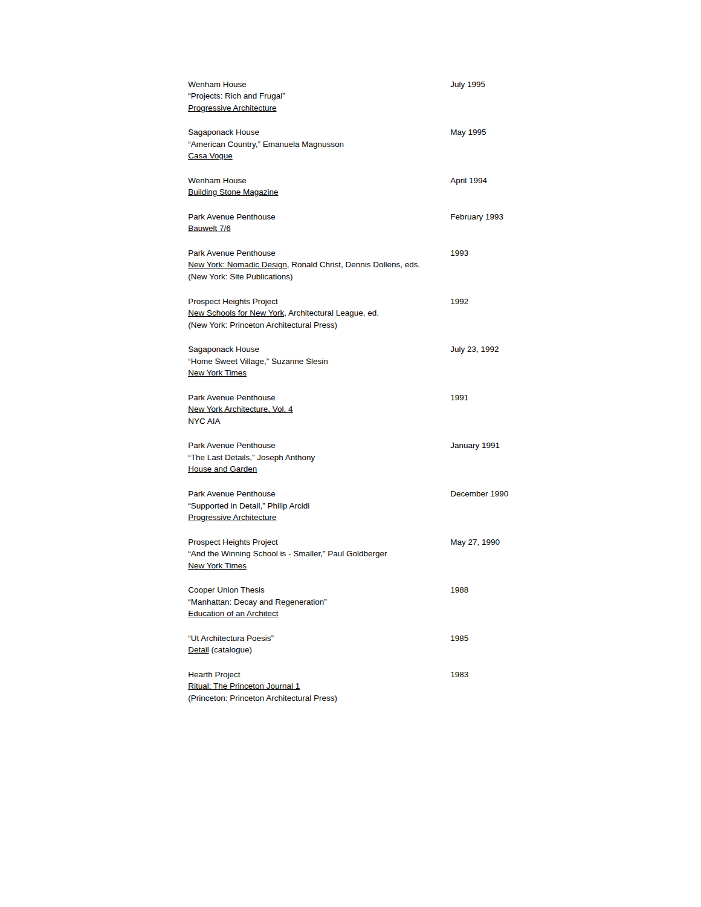| Wenham House “Projects: Rich and Frugal” Progressive Architecture | July 1995 |
| Sagaponack House “American Country,” Emanuela Magnusson Casa Vogue | May 1995 |
| Wenham House Building Stone Magazine | April 1994 |
| Park Avenue Penthouse Bauwelt 7/6 | February 1993 |
| Park Avenue Penthouse New York: Nomadic Design , Ronald Christ, Dennis Dollens, eds. (New York: Site Publications) | 1993 |
| Prospect Heights Project New Schools for New York , Architectural League, ed. (New York: Princeton Architectural Press) | 1992 |
| Sagaponack House “Home Sweet Village,” Suzanne Slesin New York Times | July 23, 1992 |
| Park Avenue Penthouse New York Architecture, Vol. 4 NYC AIA | 1991 |
| Park Avenue Penthouse “The Last Details,” Joseph Anthony House and Garden | January 1991 |
| Park Avenue Penthouse “Supported in Detail,” Philip Arcidi Progressive Architecture | December 1990 |
| Prospect Heights Project “And the Winning School is - Smaller,” Paul Goldberger New York Times | May 27, 1990 |
| Cooper Union Thesis “Manhattan: Decay and Regeneration” Education of an Architect | 1988 |
| “Ut Architectura Poesis” Detail (catalogue) | 1985 |
| Hearth Project Ritual: The Princeton Journal 1 (Princeton: Princeton Architectural Press) | 1983 |